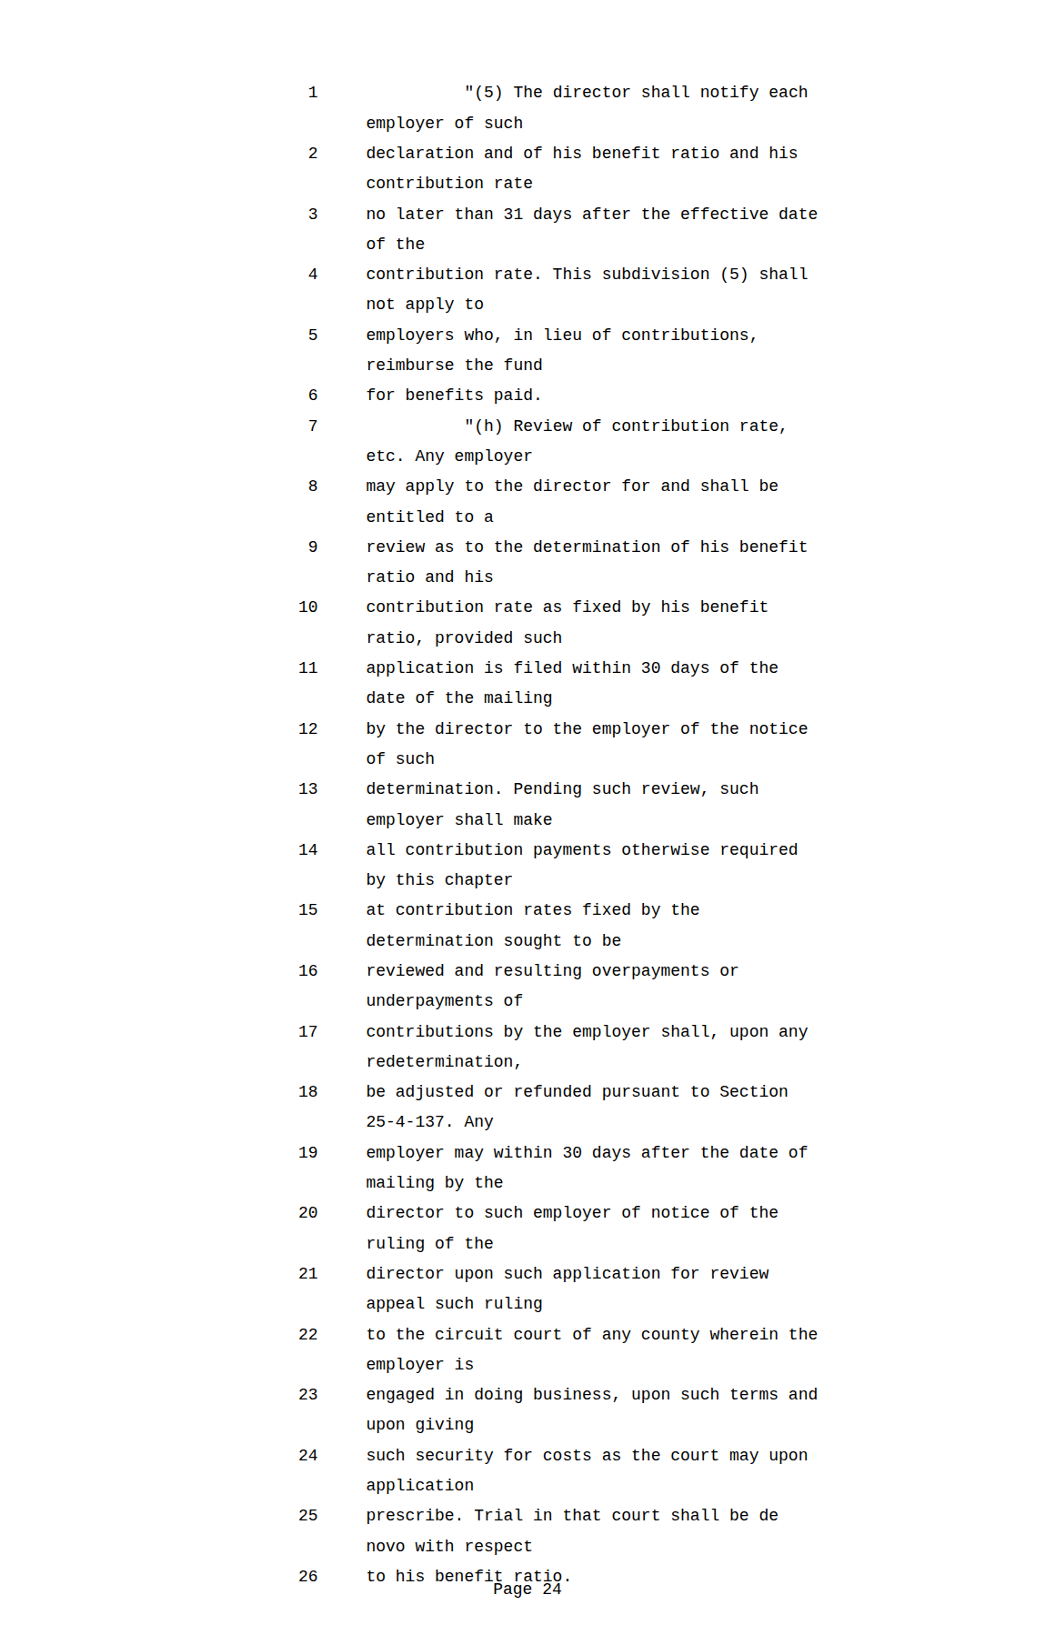"(5) The director shall notify each employer of such
declaration and of his benefit ratio and his contribution rate
no later than 31 days after the effective date of the
contribution rate. This subdivision (5) shall not apply to
employers who, in lieu of contributions, reimburse the fund
for benefits paid.
"(h) Review of contribution rate, etc. Any employer
may apply to the director for and shall be entitled to a
review as to the determination of his benefit ratio and his
contribution rate as fixed by his benefit ratio, provided such
application is filed within 30 days of the date of the mailing
by the director to the employer of the notice of such
determination. Pending such review, such employer shall make
all contribution payments otherwise required by this chapter
at contribution rates fixed by the determination sought to be
reviewed and resulting overpayments or underpayments of
contributions by the employer shall, upon any redetermination,
be adjusted or refunded pursuant to Section 25-4-137. Any
employer may within 30 days after the date of mailing by the
director to such employer of notice of the ruling of the
director upon such application for review appeal such ruling
to the circuit court of any county wherein the employer is
engaged in doing business, upon such terms and upon giving
such security for costs as the court may upon application
prescribe. Trial in that court shall be de novo with respect
to his benefit ratio.
Page 24